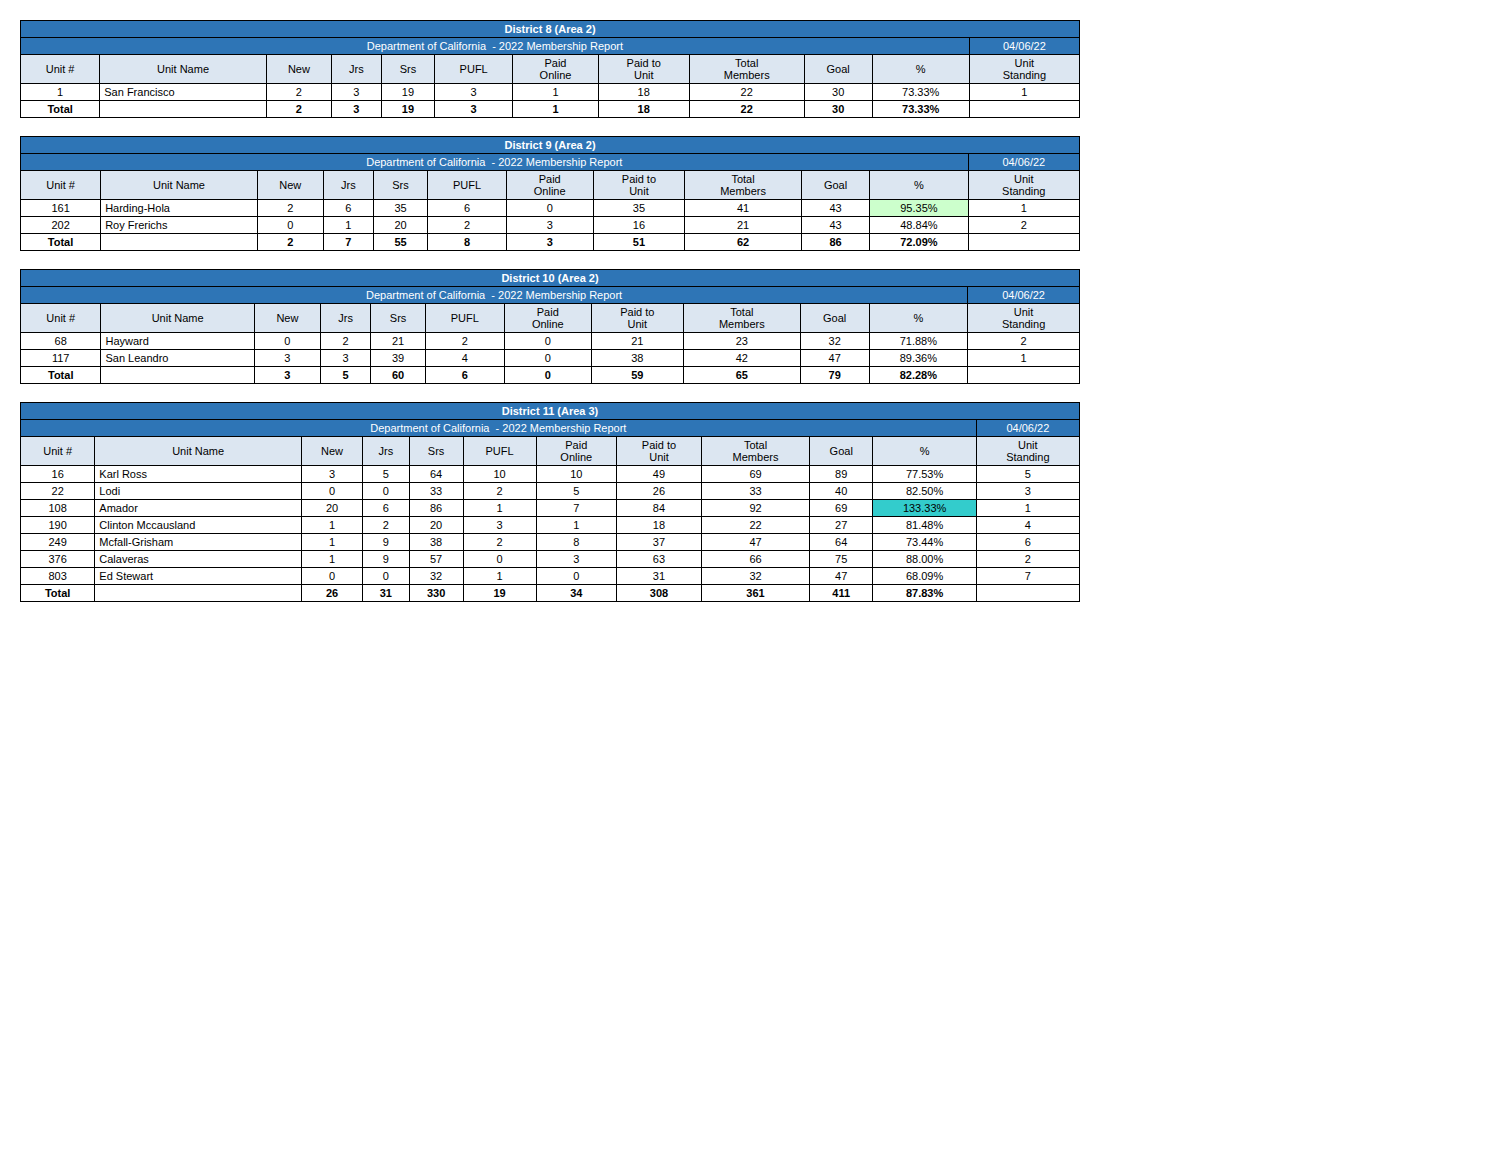| District 8 (Area 2) |
| Department of California - 2022 Membership Report | 04/06/22 |
| Unit # | Unit Name | New | Jrs | Srs | PUFL | Paid Online | Paid to Unit | Total Members | Goal | % | Unit Standing |
| 1 | San Francisco | 2 | 3 | 19 | 3 | 1 | 18 | 22 | 30 | 73.33% | 1 |
| Total | | 2 | 3 | 19 | 3 | 1 | 18 | 22 | 30 | 73.33% | |
| District 9 (Area 2) |
| Department of California - 2022 Membership Report | 04/06/22 |
| Unit # | Unit Name | New | Jrs | Srs | PUFL | Paid Online | Paid to Unit | Total Members | Goal | % | Unit Standing |
| 161 | Harding-Hola | 2 | 6 | 35 | 6 | 0 | 35 | 41 | 43 | 95.35% | 1 |
| 202 | Roy Frerichs | 0 | 1 | 20 | 2 | 3 | 16 | 21 | 43 | 48.84% | 2 |
| Total | | 2 | 7 | 55 | 8 | 3 | 51 | 62 | 86 | 72.09% | |
| District 10 (Area 2) |
| Department of California - 2022 Membership Report | 04/06/22 |
| Unit # | Unit Name | New | Jrs | Srs | PUFL | Paid Online | Paid to Unit | Total Members | Goal | % | Unit Standing |
| 68 | Hayward | 0 | 2 | 21 | 2 | 0 | 21 | 23 | 32 | 71.88% | 2 |
| 117 | San Leandro | 3 | 3 | 39 | 4 | 0 | 38 | 42 | 47 | 89.36% | 1 |
| Total | | 3 | 5 | 60 | 6 | 0 | 59 | 65 | 79 | 82.28% | |
| District 11 (Area 3) |
| Department of California - 2022 Membership Report | 04/06/22 |
| Unit # | Unit Name | New | Jrs | Srs | PUFL | Paid Online | Paid to Unit | Total Members | Goal | % | Unit Standing |
| 16 | Karl Ross | 3 | 5 | 64 | 10 | 10 | 49 | 69 | 89 | 77.53% | 5 |
| 22 | Lodi | 0 | 0 | 33 | 2 | 5 | 26 | 33 | 40 | 82.50% | 3 |
| 108 | Amador | 20 | 6 | 86 | 1 | 7 | 84 | 92 | 69 | 133.33% | 1 |
| 190 | Clinton Mccausland | 1 | 2 | 20 | 3 | 1 | 18 | 22 | 27 | 81.48% | 4 |
| 249 | Mcfall-Grisham | 1 | 9 | 38 | 2 | 8 | 37 | 47 | 64 | 73.44% | 6 |
| 376 | Calaveras | 1 | 9 | 57 | 0 | 3 | 63 | 66 | 75 | 88.00% | 2 |
| 803 | Ed Stewart | 0 | 0 | 32 | 1 | 0 | 31 | 32 | 47 | 68.09% | 7 |
| Total | | 26 | 31 | 330 | 19 | 34 | 308 | 361 | 411 | 87.83% | |